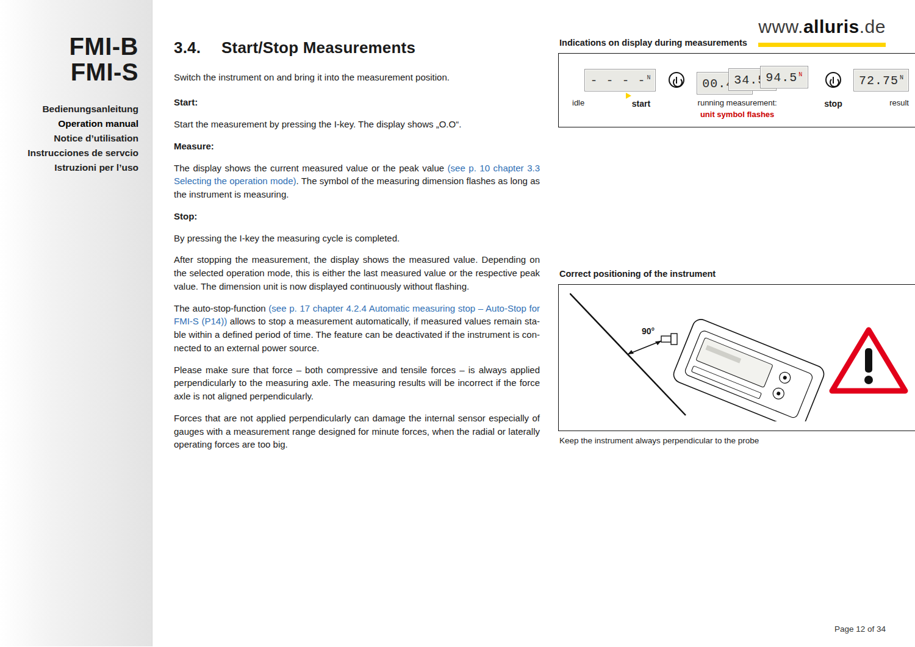FMI-B
FMI-S
Bedienungsanleitung
Operation manual
Notice d’utilisation
Instrucciones de servcio
Istruzioni per l’uso
www.alluris.de
3.4. Start/Stop Measurements
Switch the instrument on and bring it into the measurement position.
Start:
Start the measurement by pressing the I-key. The display shows „O.O“.
Measure:
The display shows the current measured value or the peak value (see p. 10 chapter 3.3 Selecting the operation mode). The symbol of the measuring dimension flashes as long as the instrument is measuring.
Stop:
By pressing the I-key the measuring cycle is completed.
After stopping the measurement, the display shows the measured value. Depending on the selected operation mode, this is either the last measured value or the respective peak value. The dimension unit is now displayed continuously without flashing.
The auto-stop-function (see p. 17 chapter 4.2.4 Automatic measuring stop – Auto-Stop for FMI-S (P14)) allows to stop a measurement automatically, if measured values remain stable within a defined period of time. The feature can be deactivated if the instrument is connected to an external power source.
Please make sure that force – both compressive and tensile forces – is always applied perpendicularly to the measuring axle. The measuring results will be incorrect if the force axle is not aligned perpendicularly.
Forces that are not applied perpendicularly can damage the internal sensor especially of gauges with a measurement range designed for minute forces, when the radial or laterally operating forces are too big.
Indications on display during measurements
- - - -N
00.45N
34.5N
94.5N
72.75N
idle
start
running measurement:unit symbol flashes
stop
result
Correct positioning of the instrument
90°
Keep the instrument always perpendicular to the probe
Page 12 of 34